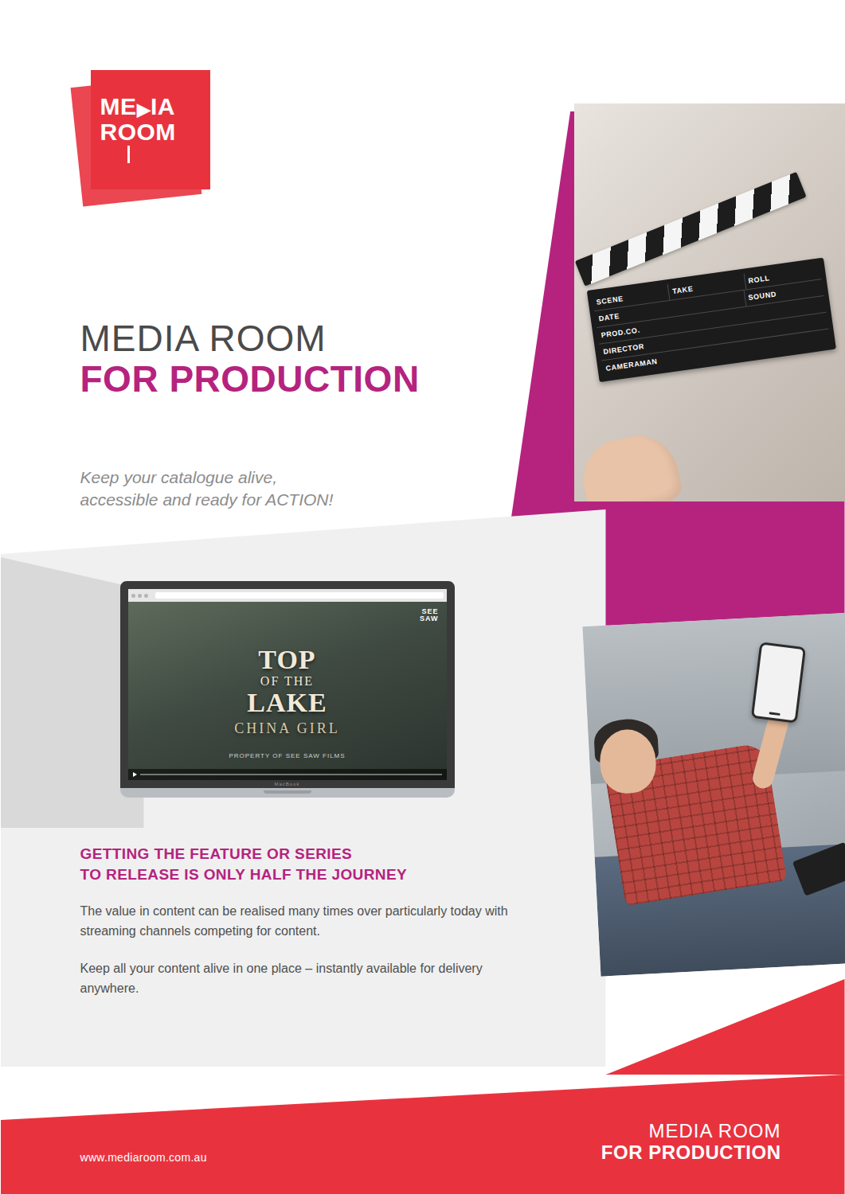ME▶IA
ROOM
Scene
Take
Roll
Date
Sound
Prod.Co.
Director
Cameraman
MEDIA ROOM FOR PRODUCTION
Keep your catalogue alive,
accessible and ready for ACTION!
SEE
SAW
TOP
OF THE
LAKE
CHINA GIRL
PROPERTY OF SEE SAW FILMS
MacBook
Getting the feature or series
to release is only half the journey
The value in content can be realised many times over particularly today with streaming channels competing for content.
Keep all your content alive in one place – instantly available for delivery anywhere.
www.mediaroom.com.au
MEDIA ROOM
FOR PRODUCTION